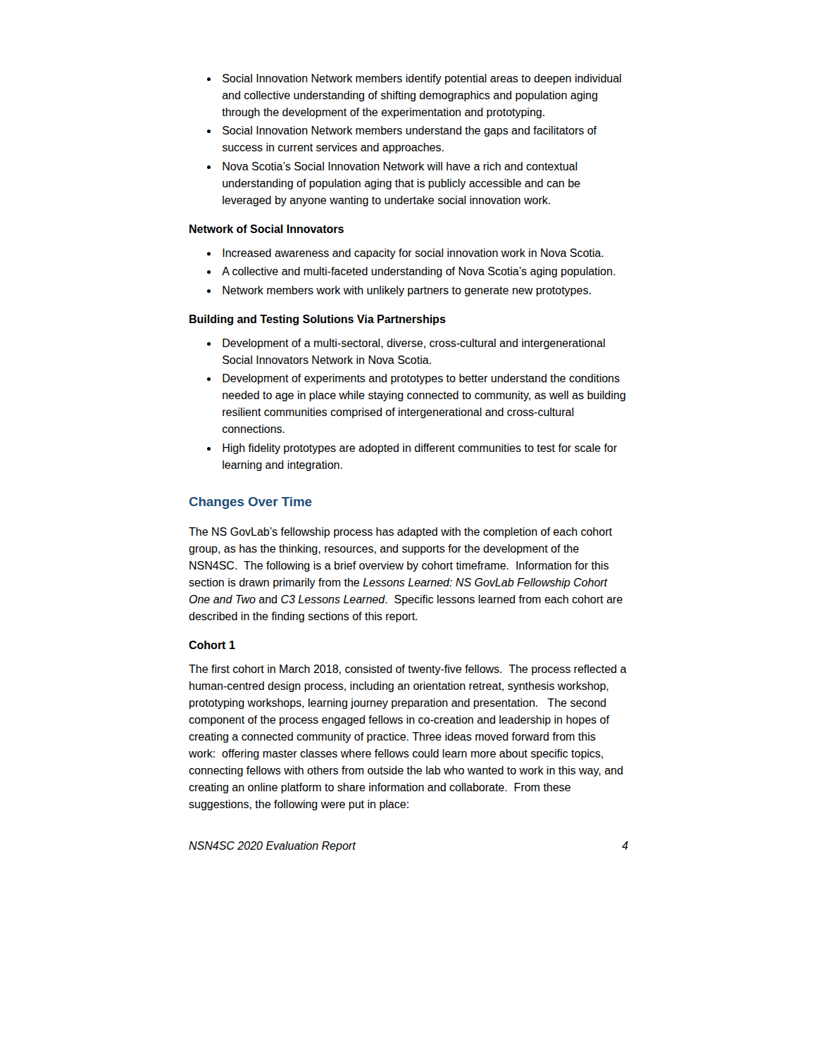Social Innovation Network members identify potential areas to deepen individual and collective understanding of shifting demographics and population aging through the development of the experimentation and prototyping.
Social Innovation Network members understand the gaps and facilitators of success in current services and approaches.
Nova Scotia’s Social Innovation Network will have a rich and contextual understanding of population aging that is publicly accessible and can be leveraged by anyone wanting to undertake social innovation work.
Network of Social Innovators
Increased awareness and capacity for social innovation work in Nova Scotia.
A collective and multi-faceted understanding of Nova Scotia’s aging population.
Network members work with unlikely partners to generate new prototypes.
Building and Testing Solutions Via Partnerships
Development of a multi-sectoral, diverse, cross-cultural and intergenerational Social Innovators Network in Nova Scotia.
Development of experiments and prototypes to better understand the conditions needed to age in place while staying connected to community, as well as building resilient communities comprised of intergenerational and cross-cultural connections.
High fidelity prototypes are adopted in different communities to test for scale for learning and integration.
Changes Over Time
The NS GovLab’s fellowship process has adapted with the completion of each cohort group, as has the thinking, resources, and supports for the development of the NSN4SC. The following is a brief overview by cohort timeframe. Information for this section is drawn primarily from the Lessons Learned: NS GovLab Fellowship Cohort One and Two and C3 Lessons Learned. Specific lessons learned from each cohort are described in the finding sections of this report.
Cohort 1
The first cohort in March 2018, consisted of twenty-five fellows. The process reflected a human-centred design process, including an orientation retreat, synthesis workshop, prototyping workshops, learning journey preparation and presentation. The second component of the process engaged fellows in co-creation and leadership in hopes of creating a connected community of practice. Three ideas moved forward from this work: offering master classes where fellows could learn more about specific topics, connecting fellows with others from outside the lab who wanted to work in this way, and creating an online platform to share information and collaborate. From these suggestions, the following were put in place:
NSN4SC 2020 Evaluation Report 4